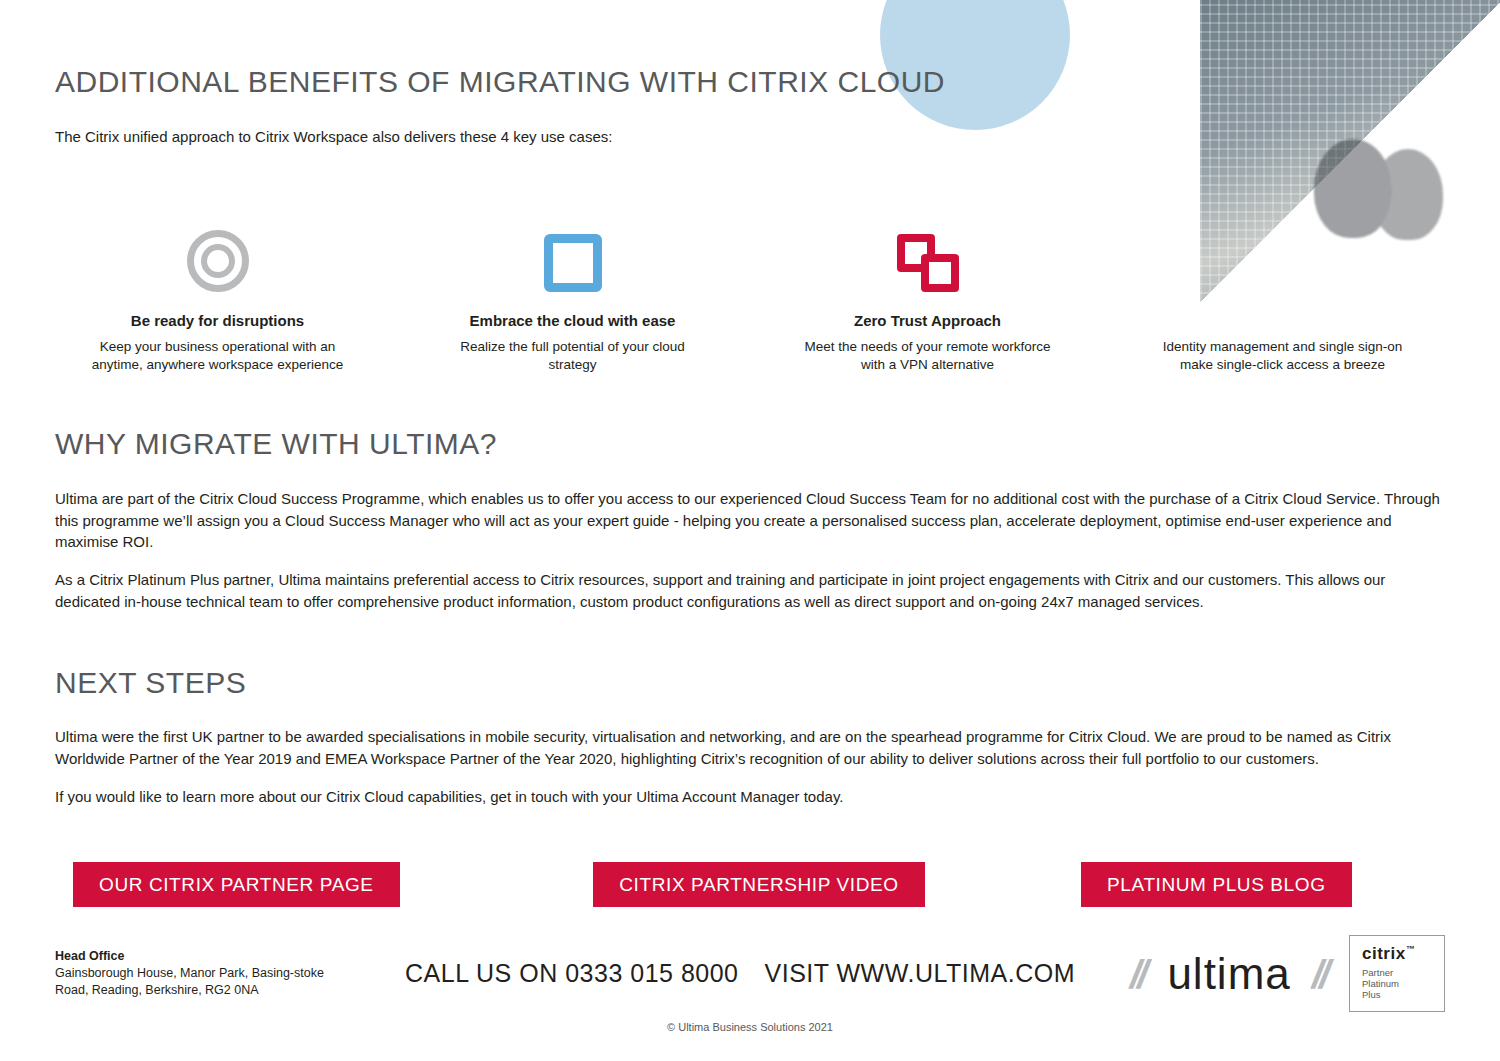Additional benefits of migrating with Citrix Cloud
The Citrix unified approach to Citrix Workspace also delivers these 4 key use cases:
Be ready for disruptions
Keep your business operational with an anytime, anywhere workspace experience
Embrace the cloud with ease
Realize the full potential of your cloud strategy
Zero Trust Approach
Meet the needs of your remote workforce with a VPN alternative
Secure access
Identity management and single sign-on make single-click access a breeze
Why migrate with Ultima?
Ultima are part of the Citrix Cloud Success Programme, which enables us to offer you access to our experienced Cloud Success Team for no additional cost with the purchase of a Citrix Cloud Service. Through this programme we’ll assign you a Cloud Success Manager who will act as your expert guide - helping you create a personalised success plan, accelerate deployment, optimise end-user experience and maximise ROI.
As a Citrix Platinum Plus partner, Ultima maintains preferential access to Citrix resources, support and training and participate in joint project engagements with Citrix and our customers. This allows our dedicated in-house technical team to offer comprehensive product information, custom product configurations as well as direct support and on-going 24x7 managed services.
Next steps
Ultima were the first UK partner to be awarded specialisations in mobile security, virtualisation and networking, and are on the spearhead programme for Citrix Cloud. We are proud to be named as Citrix Worldwide Partner of the Year 2019 and EMEA Workspace Partner of the Year 2020, highlighting Citrix’s recognition of our ability to deliver solutions across their full portfolio to our customers.
If you would like to learn more about our Citrix Cloud capabilities, get in touch with your Ultima Account Manager today.
Our Citrix Partner Page
Citrix Partnership Video
Platinum Plus Blog
Head Office Gainsborough House, Manor Park, Basing-stoke Road, Reading, Berkshire, RG2 0NA
Call us on 0333 015 8000 Visit www.ultima.com
// ultima //
citrix™
Partner
Platinum
Plus
© Ultima Business Solutions 2021